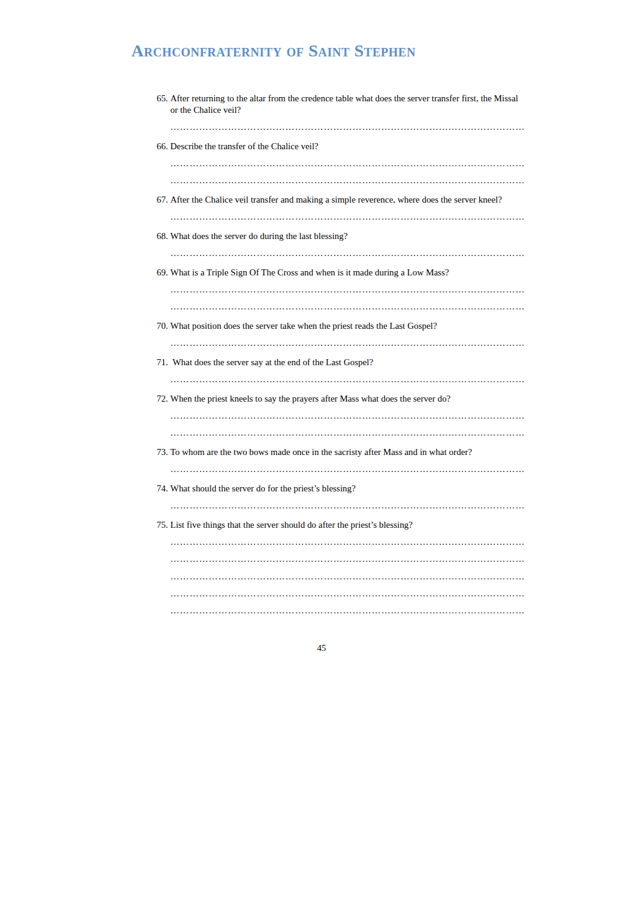Archconfraternity of Saint Stephen
65. After returning to the altar from the credence table what does the server transfer first, the Missal or the Chalice veil? ……………………………………………………………………………………………………………………..
66. Describe the transfer of the Chalice veil? …………………………………………………………………………………………………………………….. ……………………………………………………………………………………………………………………..
67. After the Chalice veil transfer and making a simple reverence, where does the server kneel? …………………………………………………………………………………………………………………….
68. What does the server do during the last blessing? ……………………………………………………………………………………………………………………..
69. What is a Triple Sign Of The Cross and when is it made during a Low Mass? …………………………………………………………………………………………………………………….. ……………………………………………………………………………………………………………………..
70. What position does the server take when the priest reads the Last Gospel? ……………………………………………………………………………………………………………………..
71. What does the server say at the end of the Last Gospel? ……………………………………………………………………………………………………………………..
72. When the priest kneels to say the prayers after Mass what does the server do? …………………………………………………………………………………………………………………….. ……………………………………………………………………………………………………………………..
73. To whom are the two bows made once in the sacristy after Mass and in what order? ……………………………………………………………………………………………………………………..
74. What should the server do for the priest’s blessing? ……………………………………………………………………………………………………………………..
75. List five things that the server should do after the priest’s blessing? …………………………………………………………………………………………………………………….. …………………………………………………………………………………………………………………….. …………………………………………………………………………………………………………………….. …………………………………………………………………………………………………………………….. ……………………………………………………………………………………………………………………..
45